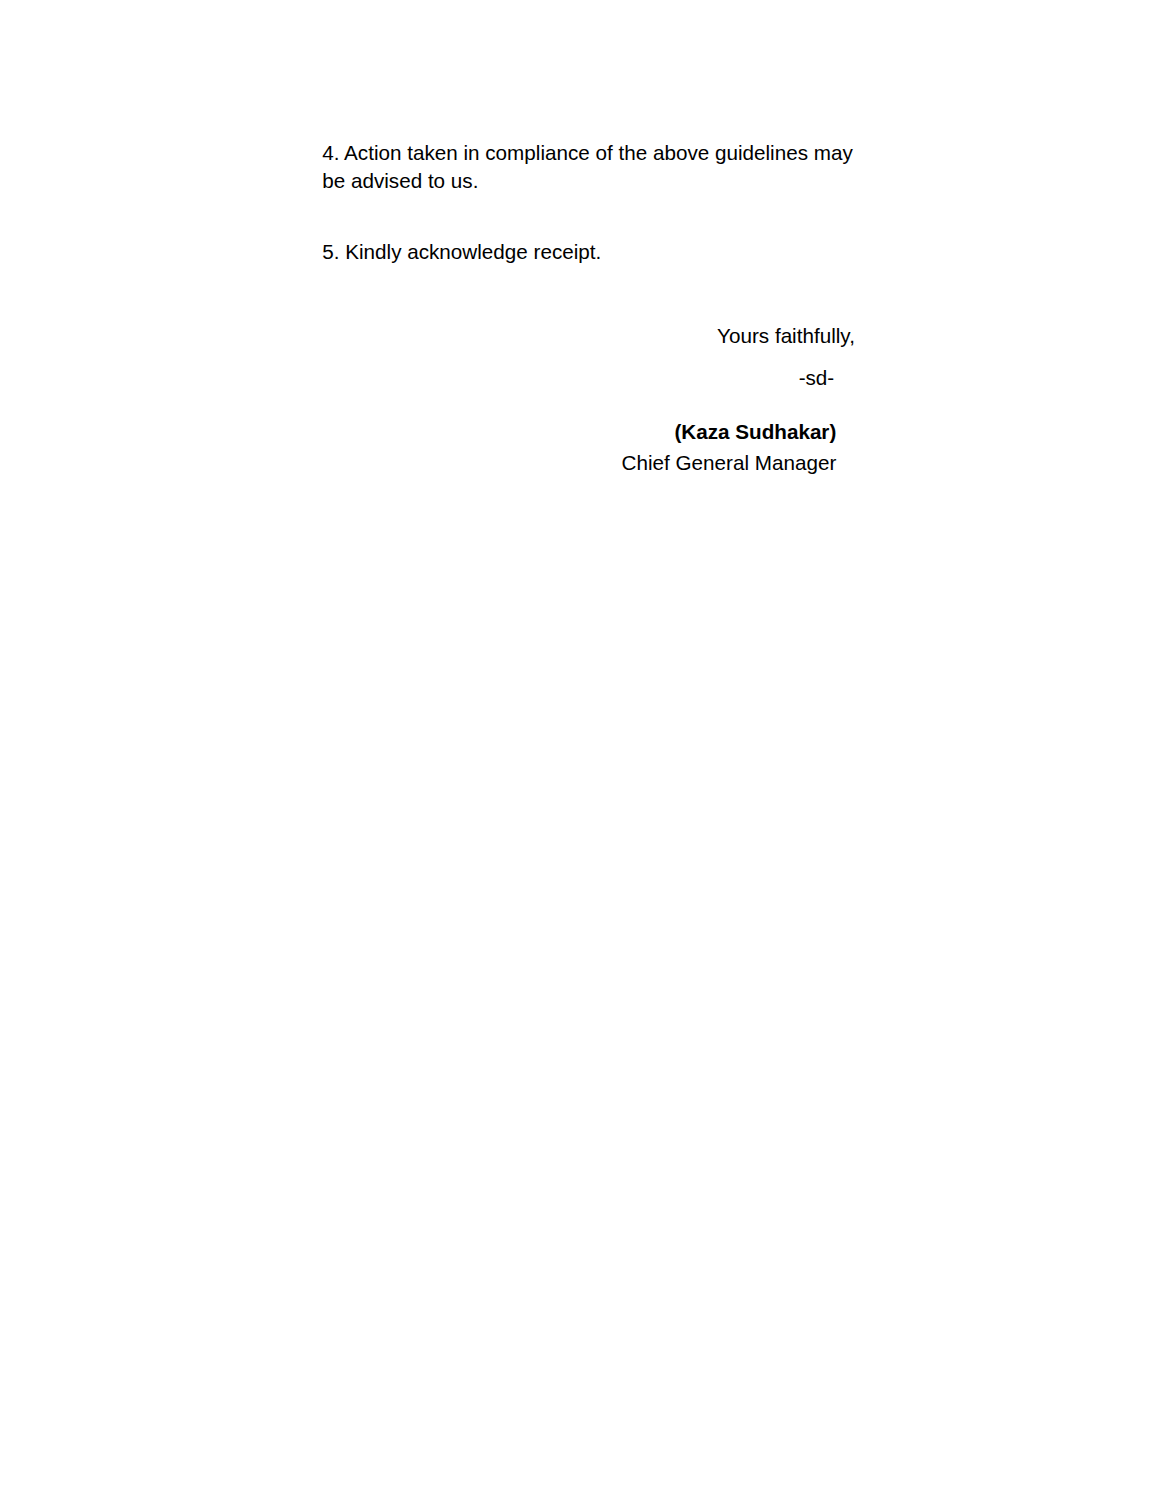4. Action taken in compliance of the above guidelines may be advised to us.
5. Kindly acknowledge receipt.
Yours faithfully, -sd- (Kaza Sudhakar) Chief General Manager